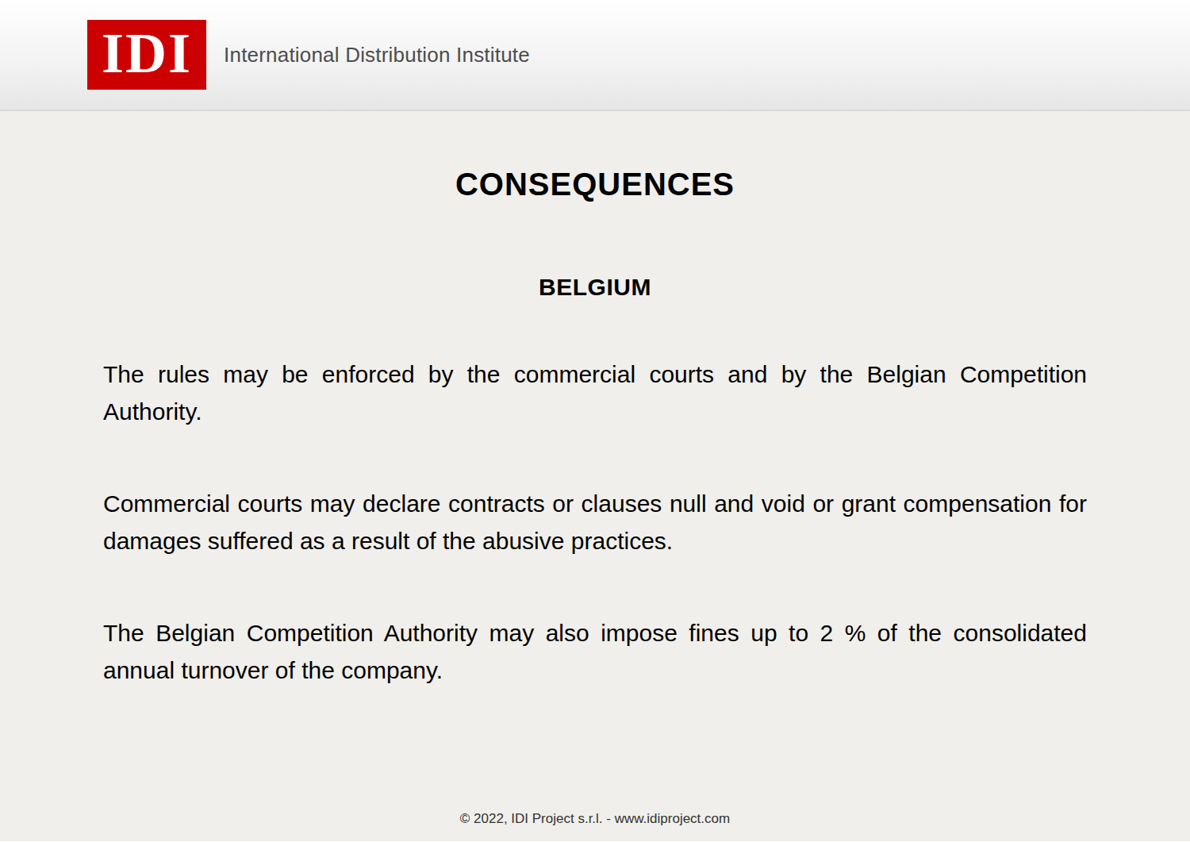IDI International Distribution Institute
CONSEQUENCES
BELGIUM
The rules may be enforced by the commercial courts and by the Belgian Competition Authority.
Commercial courts may declare contracts or clauses null and void or grant compensation for damages suffered as a result of the abusive practices.
The Belgian Competition Authority may also impose fines up to 2 % of the consolidated annual turnover of the company.
© 2022, IDI Project s.r.l. - www.idiproject.com